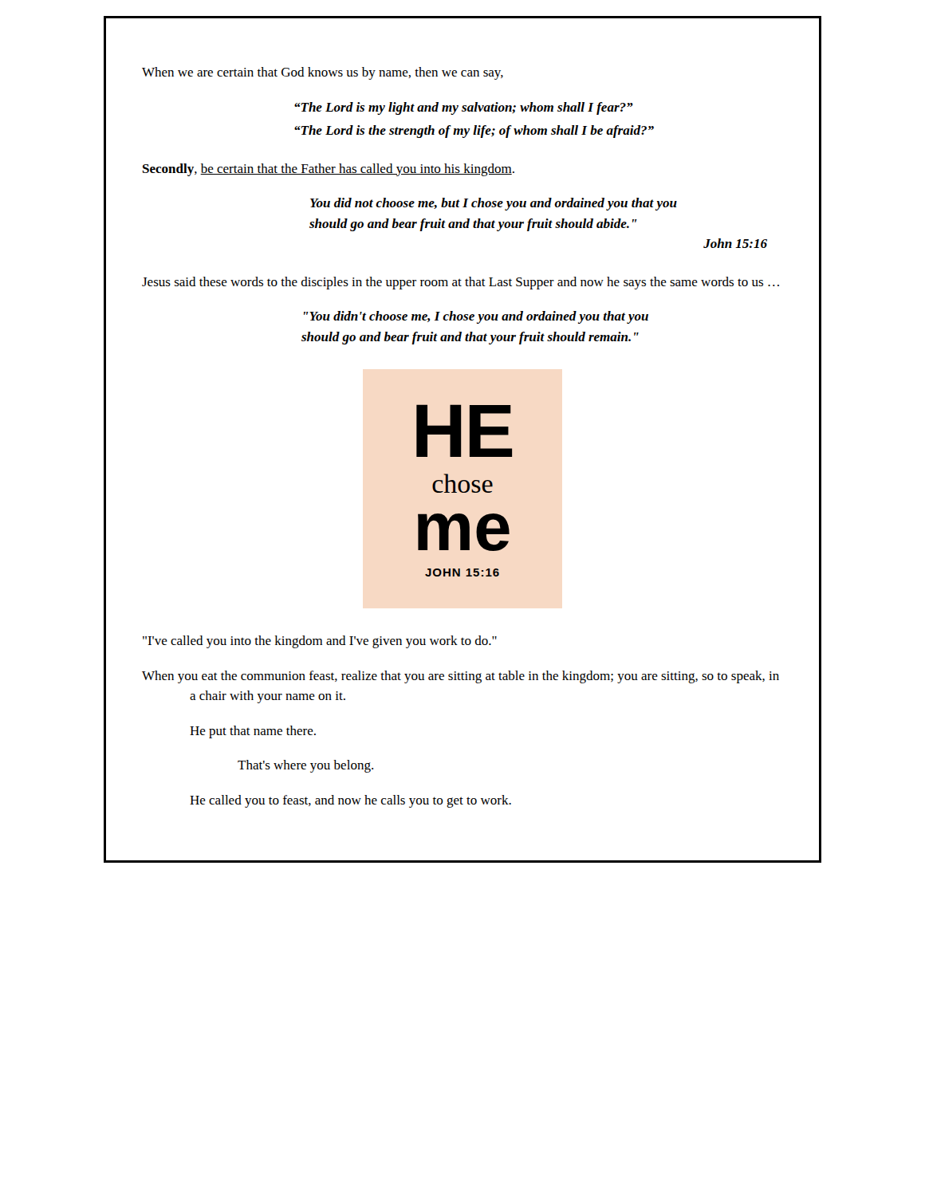When we are certain that God knows us by name, then we can say,
“The Lord is my light and my salvation; whom shall I fear?”
“The Lord is the strength of my life; of whom shall I be afraid?”
Secondly, be certain that the Father has called you into his kingdom.
You did not choose me, but I chose you and ordained you that you
should go and bear fruit and that your fruit should abide."
John 15:16
Jesus said these words to the disciples in the upper room at that Last Supper and now he says the same words to us …
"You didn't choose me, I chose you and ordained you that you
should go and bear fruit and that your fruit should remain."
HE
chose
me
JOHN 15:16
"I've called you into the kingdom and I've given you work to do."
When you eat the communion feast, realize that you are sitting at table in the kingdom; you are sitting, so to speak, in a chair with your name on it.
He put that name there.
That's where you belong.
He called you to feast, and now he calls you to get to work.